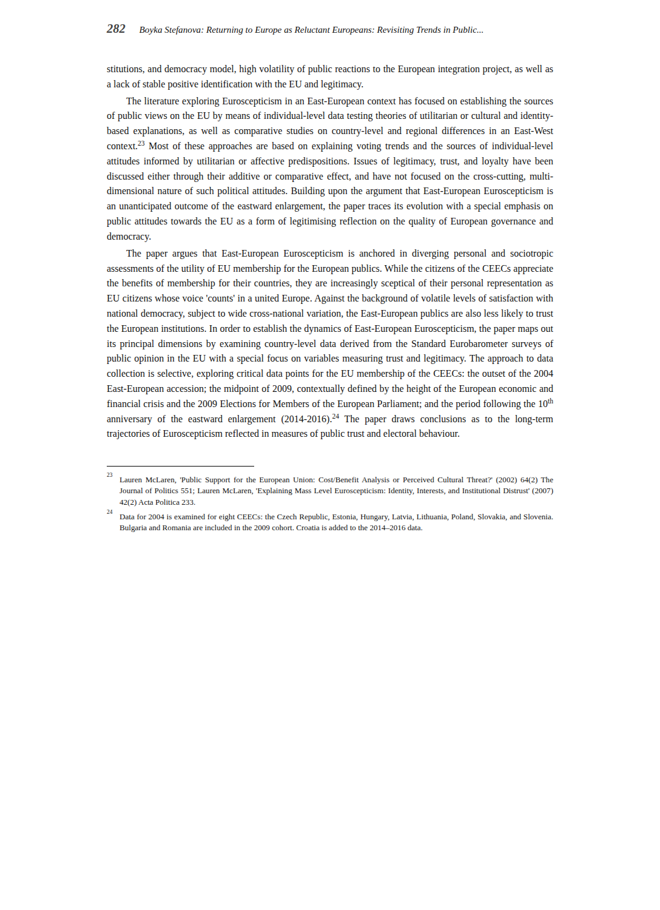282 Boyka Stefanova: Returning to Europe as Reluctant Europeans: Revisiting Trends in Public...
stitutions, and democracy model, high volatility of public reactions to the European integration project, as well as a lack of stable positive identification with the EU and legitimacy.
The literature exploring Euroscepticism in an East-European context has focused on establishing the sources of public views on the EU by means of individual-level data testing theories of utilitarian or cultural and identity-based explanations, as well as comparative studies on country-level and regional differences in an East-West context.23 Most of these approaches are based on explaining voting trends and the sources of individual-level attitudes informed by utilitarian or affective predispositions. Issues of legitimacy, trust, and loyalty have been discussed either through their additive or comparative effect, and have not focused on the cross-cutting, multi-dimensional nature of such political attitudes. Building upon the argument that East-European Euroscepticism is an unanticipated outcome of the eastward enlargement, the paper traces its evolution with a special emphasis on public attitudes towards the EU as a form of legitimising reflection on the quality of European governance and democracy.
The paper argues that East-European Euroscepticism is anchored in diverging personal and sociotropic assessments of the utility of EU membership for the European publics. While the citizens of the CEECs appreciate the benefits of membership for their countries, they are increasingly sceptical of their personal representation as EU citizens whose voice 'counts' in a united Europe. Against the background of volatile levels of satisfaction with national democracy, subject to wide cross-national variation, the East-European publics are also less likely to trust the European institutions. In order to establish the dynamics of East-European Euroscepticism, the paper maps out its principal dimensions by examining country-level data derived from the Standard Eurobarometer surveys of public opinion in the EU with a special focus on variables measuring trust and legitimacy. The approach to data collection is selective, exploring critical data points for the EU membership of the CEECs: the outset of the 2004 East-European accession; the midpoint of 2009, contextually defined by the height of the European economic and financial crisis and the 2009 Elections for Members of the European Parliament; and the period following the 10th anniversary of the eastward enlargement (2014-2016).24 The paper draws conclusions as to the long-term trajectories of Euroscepticism reflected in measures of public trust and electoral behaviour.
23 Lauren McLaren, 'Public Support for the European Union: Cost/Benefit Analysis or Perceived Cultural Threat?' (2002) 64(2) The Journal of Politics 551; Lauren McLaren, 'Explaining Mass Level Euroscepticism: Identity, Interests, and Institutional Distrust' (2007) 42(2) Acta Politica 233.
24 Data for 2004 is examined for eight CEECs: the Czech Republic, Estonia, Hungary, Latvia, Lithuania, Poland, Slovakia, and Slovenia. Bulgaria and Romania are included in the 2009 cohort. Croatia is added to the 2014–2016 data.